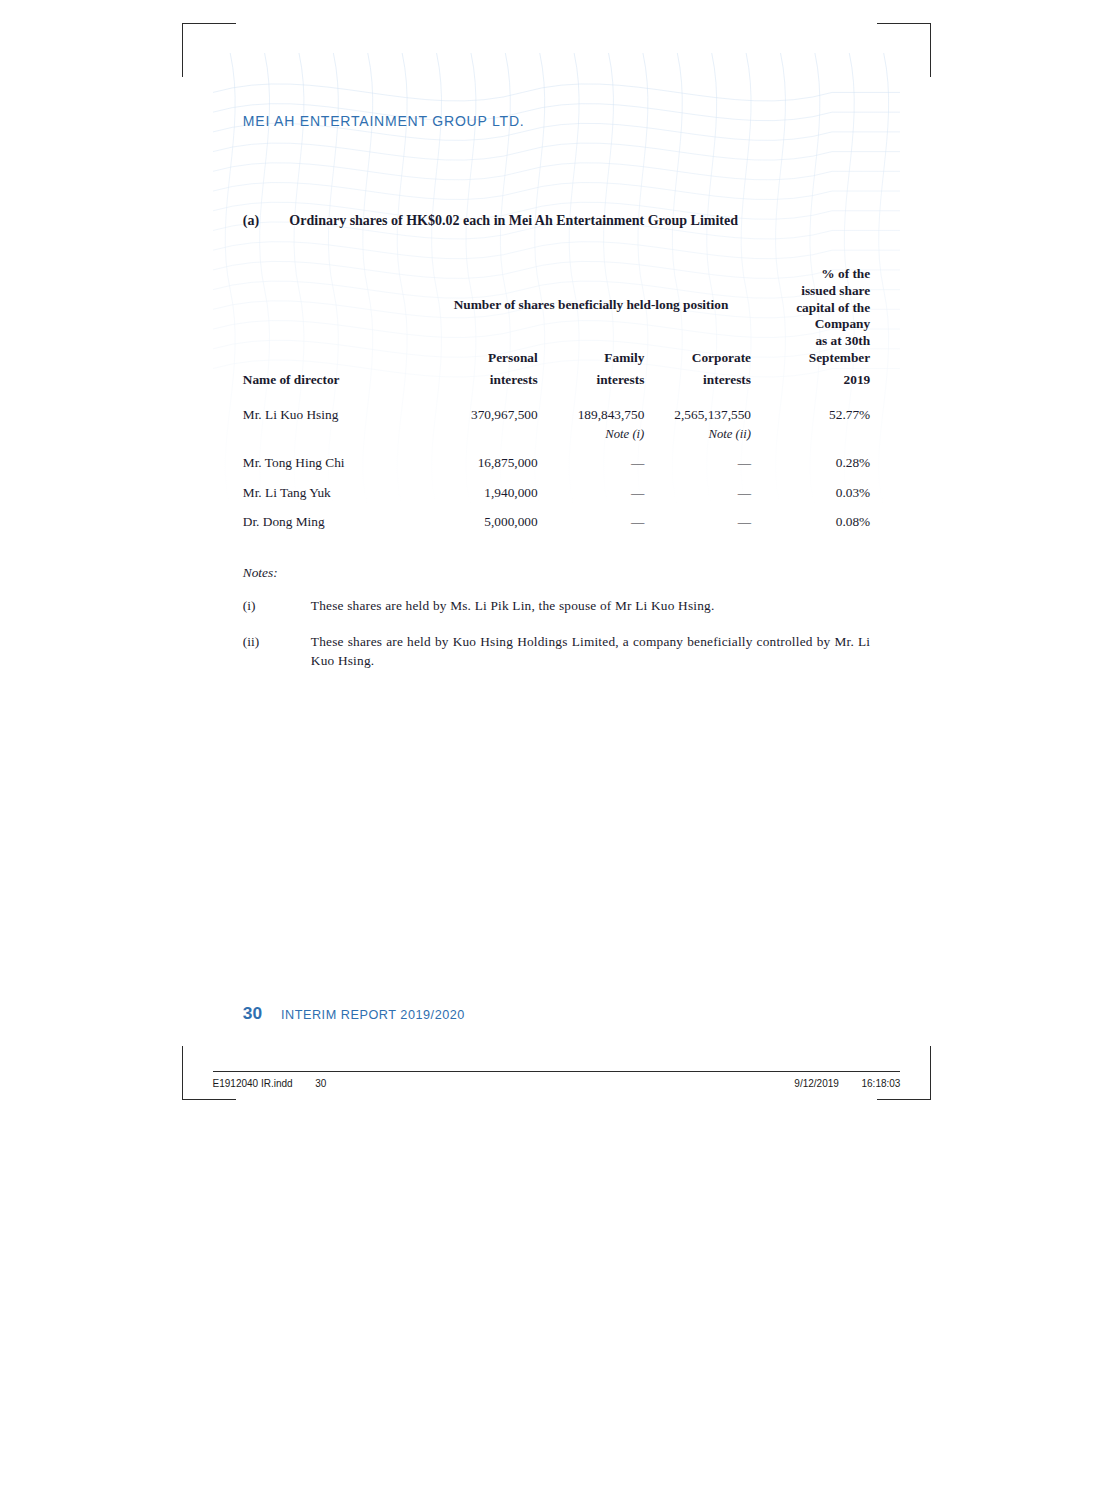MEI AH ENTERTAINMENT GROUP LTD.
(a) Ordinary shares of HK$0.02 each in Mei Ah Entertainment Group Limited
| | Number of shares beneficially held-long position | % of the issued share capital of the Company as at 30th September |
| --- | --- | --- |
| Personal | Family | Corporate |
| Name of director | interests | interests | interests | 2019 |
| Mr. Li Kuo Hsing | 370,967,500 | 189,843,750 Note (i) | 2,565,137,550 Note (ii) | 52.77% |
| Mr. Tong Hing Chi | 16,875,000 | — | — | 0.28% |
| Mr. Li Tang Yuk | 1,940,000 | — | — | 0.03% |
| Dr. Dong Ming | 5,000,000 | — | — | 0.08% |
Notes:
(i) These shares are held by Ms. Li Pik Lin, the spouse of Mr Li Kuo Hsing.
(ii) These shares are held by Kuo Hsing Holdings Limited, a company beneficially controlled by Mr. Li Kuo Hsing.
30 INTERIM REPORT 2019/2020
E1912040 IR.indd 30
9/12/201916:18:03